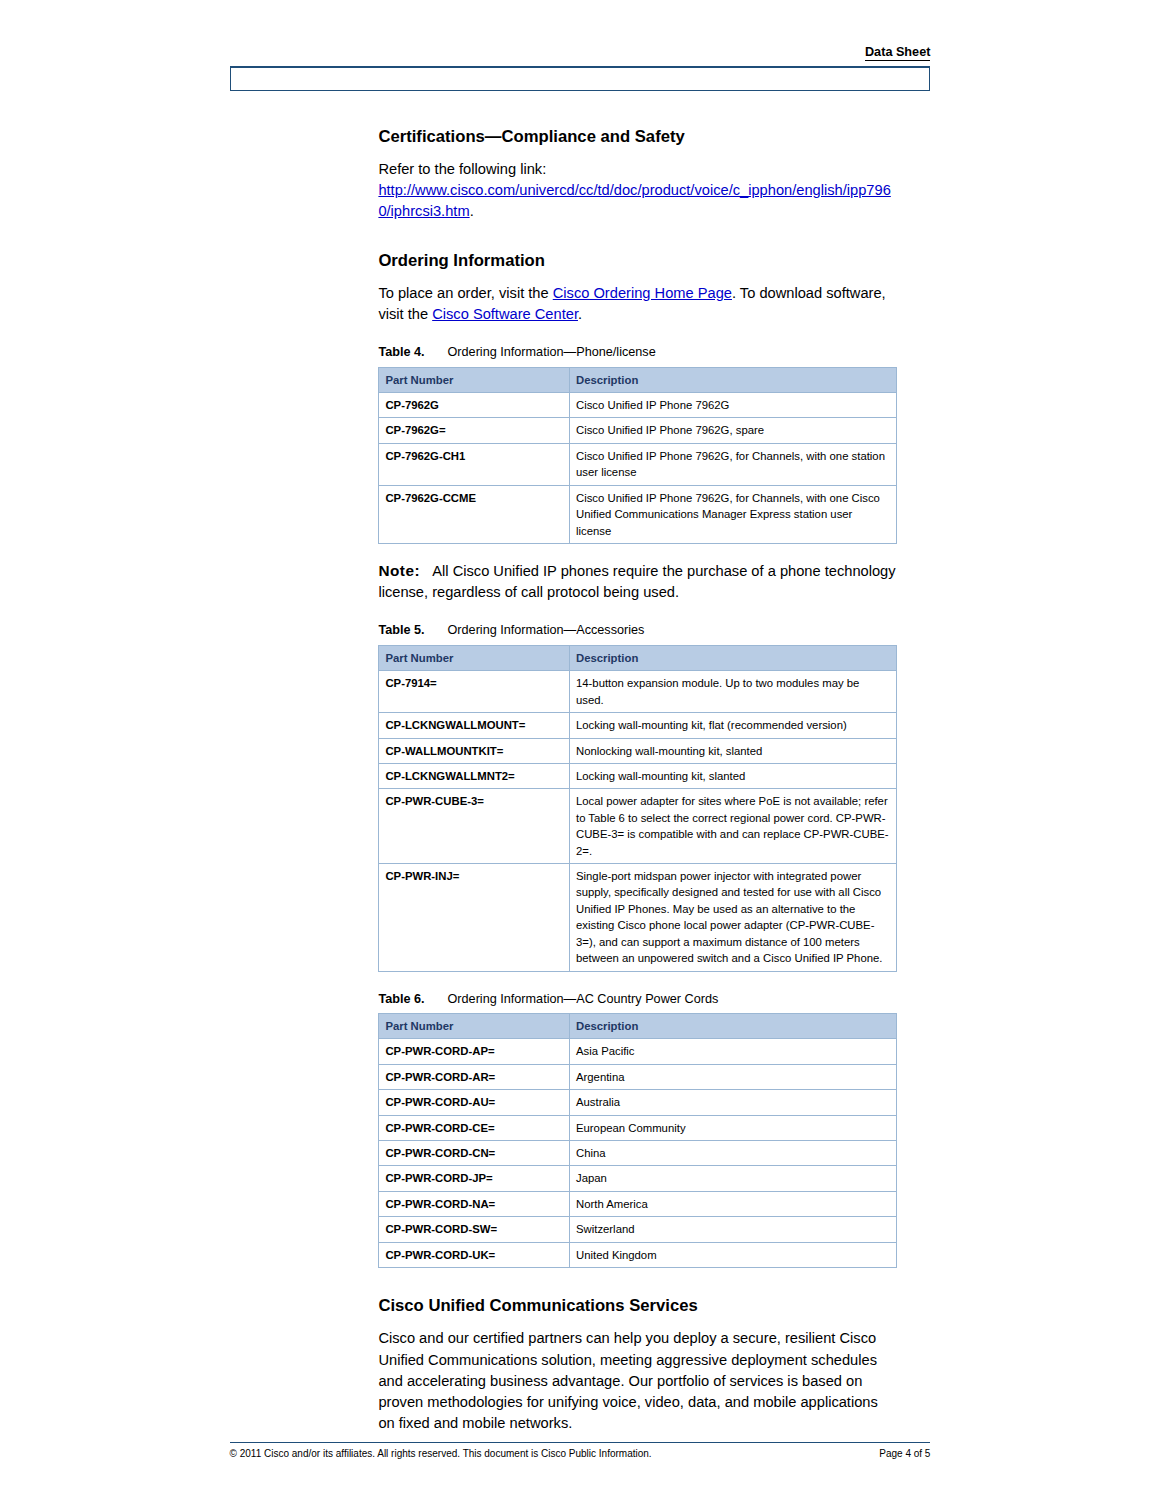Data Sheet
Certifications—Compliance and Safety
Refer to the following link:
http://www.cisco.com/univercd/cc/td/doc/product/voice/c_ipphon/english/ipp7960/iphrcsi3.htm.
Ordering Information
To place an order, visit the Cisco Ordering Home Page. To download software, visit the Cisco Software Center.
Table 4. Ordering Information—Phone/license
| Part Number | Description |
| --- | --- |
| CP-7962G | Cisco Unified IP Phone 7962G |
| CP-7962G= | Cisco Unified IP Phone 7962G, spare |
| CP-7962G-CH1 | Cisco Unified IP Phone 7962G, for Channels, with one station user license |
| CP-7962G-CCME | Cisco Unified IP Phone 7962G, for Channels, with one Cisco Unified Communications Manager Express station user license |
Note: All Cisco Unified IP phones require the purchase of a phone technology license, regardless of call protocol being used.
Table 5. Ordering Information—Accessories
| Part Number | Description |
| --- | --- |
| CP-7914= | 14-button expansion module. Up to two modules may be used. |
| CP-LCKNGWALLMOUNT= | Locking wall-mounting kit, flat (recommended version) |
| CP-WALLMOUNTKIT= | Nonlocking wall-mounting kit, slanted |
| CP-LCKNGWALLMNT2= | Locking wall-mounting kit, slanted |
| CP-PWR-CUBE-3= | Local power adapter for sites where PoE is not available; refer to Table 6 to select the correct regional power cord. CP-PWR-CUBE-3= is compatible with and can replace CP-PWR-CUBE-2=. |
| CP-PWR-INJ= | Single-port midspan power injector with integrated power supply, specifically designed and tested for use with all Cisco Unified IP Phones. May be used as an alternative to the existing Cisco phone local power adapter (CP-PWR-CUBE-3=), and can support a maximum distance of 100 meters between an unpowered switch and a Cisco Unified IP Phone. |
Table 6. Ordering Information—AC Country Power Cords
| Part Number | Description |
| --- | --- |
| CP-PWR-CORD-AP= | Asia Pacific |
| CP-PWR-CORD-AR= | Argentina |
| CP-PWR-CORD-AU= | Australia |
| CP-PWR-CORD-CE= | European Community |
| CP-PWR-CORD-CN= | China |
| CP-PWR-CORD-JP= | Japan |
| CP-PWR-CORD-NA= | North America |
| CP-PWR-CORD-SW= | Switzerland |
| CP-PWR-CORD-UK= | United Kingdom |
Cisco Unified Communications Services
Cisco and our certified partners can help you deploy a secure, resilient Cisco Unified Communications solution, meeting aggressive deployment schedules and accelerating business advantage. Our portfolio of services is based on proven methodologies for unifying voice, video, data, and mobile applications on fixed and mobile networks.
© 2011 Cisco and/or its affiliates. All rights reserved. This document is Cisco Public Information.
Page 4 of 5